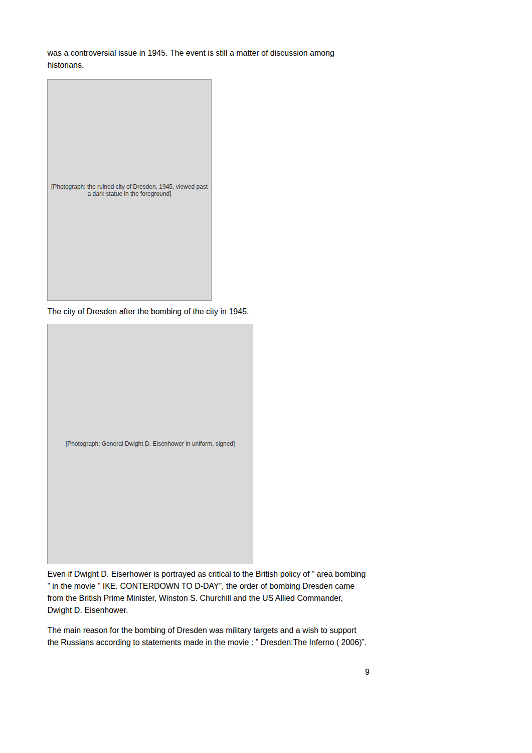was a controversial issue in 1945. The event is still a matter of discussion among historians.
[Photograph: the ruined city of Dresden, 1945, viewed past a dark statue in the foreground]
The city of Dresden after the bombing of the city in 1945.
[Photograph: General Dwight D. Eisenhower in uniform, signed]
Even if Dwight D. Eiserhower is portrayed as critical to the British policy of ” area bombing ” in the movie ” IKE. CONTERDOWN TO D-DAY”, the order of bombing Dresden came from the British Prime Minister, Winston S. Churchill and the US Allied Commander, Dwight D. Eisenhower.
The main reason for the bombing of Dresden was military targets and a wish to support the Russians according to statements made in the movie : ” Dresden:The Inferno ( 2006)”.
9